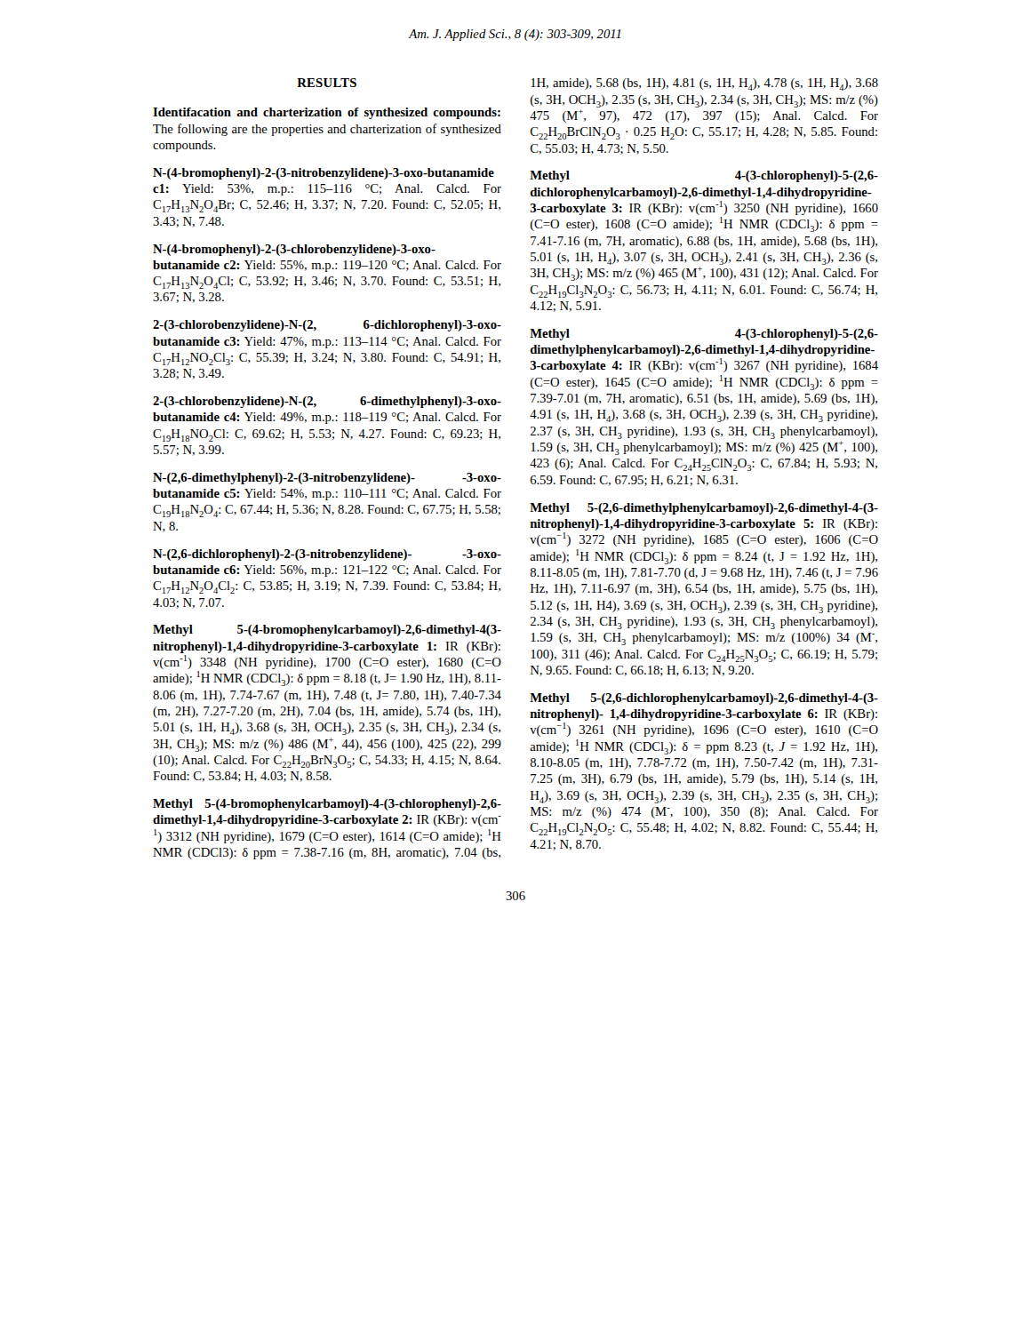Am. J. Applied Sci., 8 (4): 303-309, 2011
RESULTS
Identifacation and charterization of synthesized compounds: The following are the properties and charterization of synthesized compounds.
N-(4-bromophenyl)-2-(3-nitrobenzylidene)-3-oxo-butanamide c1: Yield: 53%, m.p.: 115–116 °C; Anal. Calcd. For C17H13N2O4Br; C, 52.46; H, 3.37; N, 7.20. Found: C, 52.05; H, 3.43; N, 7.48.
N-(4-bromophenyl)-2-(3-chlorobenzylidene)-3-oxo-butanamide c2: Yield: 55%, m.p.: 119–120 °C; Anal. Calcd. For C17H13N2O4Cl; C, 53.92; H, 3.46; N, 3.70. Found: C, 53.51; H, 3.67; N, 3.28.
2-(3-chlorobenzylidene)-N-(2, 6-dichlorophenyl)-3-oxo-butanamide c3: Yield: 47%, m.p.: 113–114 °C; Anal. Calcd. For C17H12NO2Cl3: C, 55.39; H, 3.24; N, 3.80. Found: C, 54.91; H, 3.28; N, 3.49.
2-(3-chlorobenzylidene)-N-(2, 6-dimethylphenyl)-3-oxo-butanamide c4: Yield: 49%, m.p.: 118–119 °C; Anal. Calcd. For C19H18NO2Cl: C, 69.62; H, 5.53; N, 4.27. Found: C, 69.23; H, 5.57; N, 3.99.
N-(2,6-dimethylphenyl)-2-(3-nitrobenzylidene)- -3-oxo-butanamide c5: Yield: 54%, m.p.: 110–111 °C; Anal. Calcd. For C19H18N2O4: C, 67.44; H, 5.36; N, 8.28. Found: C, 67.75; H, 5.58; N, 8.
N-(2,6-dichlorophenyl)-2-(3-nitrobenzylidene)- -3-oxo-butanamide c6: Yield: 56%, m.p.: 121–122 °C; Anal. Calcd. For C17H12N2O4Cl2: C, 53.85; H, 3.19; N, 7.39. Found: C, 53.84; H, 4.03; N, 7.07.
Methyl 5-(4-bromophenylcarbamoyl)-2,6-dimethyl-4(3-nitrophenyl)-1,4-dihydropyridine-3-carboxylate 1: IR (KBr): v(cm-1) 3348 (NH pyridine), 1700 (C=O ester), 1680 (C=O amide); 1H NMR (CDCl3): δ ppm = 8.18 (t, J= 1.90 Hz, 1H), 8.11-8.06 (m, 1H), 7.74-7.67 (m, 1H), 7.48 (t, J= 7.80, 1H), 7.40-7.34 (m, 2H), 7.27-7.20 (m, 2H), 7.04 (bs, 1H, amide), 5.74 (bs, 1H), 5.01 (s, 1H, H4), 3.68 (s, 3H, OCH3), 2.35 (s, 3H, CH3), 2.34 (s, 3H, CH3); MS: m/z (%) 486 (M+, 44), 456 (100), 425 (22), 299 (10); Anal. Calcd. For C22H20BrN3O5; C, 54.33; H, 4.15; N, 8.64. Found: C, 53.84; H, 4.03; N, 8.58.
Methyl 5-(4-bromophenylcarbamoyl)-4-(3-chlorophenyl)-2,6-dimethyl-1,4-dihydropyridine-3-carboxylate 2: IR (KBr): v(cm-1) 3312 (NH pyridine), 1679 (C=O ester), 1614 (C=O amide); 1H NMR (CDCl3): δ ppm = 7.38-7.16 (m, 8H, aromatic), 7.04 (bs, 1H, amide), 5.68 (bs, 1H), 4.81 (s, 1H, H4), 4.78 (s, 1H, H4), 3.68 (s, 3H, OCH3), 2.35 (s, 3H, CH3), 2.34 (s, 3H, CH3); MS: m/z (%) 475 (M+, 97), 472 (17), 397 (15); Anal. Calcd. For C22H20BrClN2O3 · 0.25 H2O: C, 55.17; H, 4.28; N, 5.85. Found: C, 55.03; H, 4.73; N, 5.50.
Methyl 4-(3-chlorophenyl)-5-(2,6-dichlorophenylcarbamoyl)-2,6-dimethyl-1,4-dihydropyridine-3-carboxylate 3: IR (KBr): v(cm-1) 3250 (NH pyridine), 1660 (C=O ester), 1608 (C=O amide); 1H NMR (CDCl3): δ ppm = 7.41-7.16 (m, 7H, aromatic), 6.88 (bs, 1H, amide), 5.68 (bs, 1H), 5.01 (s, 1H, H4), 3.07 (s, 3H, OCH3), 2.41 (s, 3H, CH3), 2.36 (s, 3H, CH3); MS: m/z (%) 465 (M+, 100), 431 (12); Anal. Calcd. For C22H19Cl3N2O3: C, 56.73; H, 4.11; N, 6.01. Found: C, 56.74; H, 4.12; N, 5.91.
Methyl 4-(3-chlorophenyl)-5-(2,6-dimethylphenylcarbamoyl)-2,6-dimethyl-1,4-dihydropyridine-3-carboxylate 4: IR (KBr): v(cm-1) 3267 (NH pyridine), 1684 (C=O ester), 1645 (C=O amide); 1H NMR (CDCl3): δ ppm = 7.39-7.01 (m, 7H, aromatic), 6.51 (bs, 1H, amide), 5.69 (bs, 1H), 4.91 (s, 1H, H4), 3.68 (s, 3H, OCH3), 2.39 (s, 3H, CH3 pyridine), 2.37 (s, 3H, CH3 pyridine), 1.93 (s, 3H, CH3 phenylcarbamoyl), 1.59 (s, 3H, CH3 phenylcarbamoyl); MS: m/z (%) 425 (M+, 100), 423 (6); Anal. Calcd. For C24H25ClN2O3: C, 67.84; H, 5.93; N, 6.59. Found: C, 67.95; H, 6.21; N, 6.31.
Methyl 5-(2,6-dimethylphenylcarbamoyl)-2,6-dimethyl-4-(3-nitrophenyl)-1,4-dihydropyridine-3-carboxylate 5: IR (KBr): v(cm−1) 3272 (NH pyridine), 1685 (C=O ester), 1606 (C=O amide); 1H NMR (CDCl3): δ ppm = 8.24 (t, J = 1.92 Hz, 1H), 8.11-8.05 (m, 1H), 7.81-7.70 (d, J = 9.68 Hz, 1H), 7.46 (t, J = 7.96 Hz, 1H), 7.11-6.97 (m, 3H), 6.54 (bs, 1H, amide), 5.75 (bs, 1H), 5.12 (s, 1H, H4), 3.69 (s, 3H, OCH3), 2.39 (s, 3H, CH3 pyridine), 2.34 (s, 3H, CH3 pyridine), 1.93 (s, 3H, CH3 phenylcarbamoyl), 1.59 (s, 3H, CH3 phenylcarbamoyl); MS: m/z (100%) 34 (M-, 100), 311 (46); Anal. Calcd. For C24H25N3O5; C, 66.19; H, 5.79; N, 9.65. Found: C, 66.18; H, 6.13; N, 9.20.
Methyl 5-(2,6-dichlorophenylcarbamoyl)-2,6-dimethyl-4-(3-nitrophenyl)- 1,4-dihydropyridine-3-carboxylate 6: IR (KBr): v(cm−1) 3261 (NH pyridine), 1696 (C=O ester), 1610 (C=O amide); 1H NMR (CDCl3): δ = ppm 8.23 (t, J = 1.92 Hz, 1H), 8.10-8.05 (m, 1H), 7.78-7.72 (m, 1H), 7.50-7.42 (m, 1H), 7.31-7.25 (m, 3H), 6.79 (bs, 1H, amide), 5.79 (bs, 1H), 5.14 (s, 1H, H4), 3.69 (s, 3H, OCH3), 2.39 (s, 3H, CH3), 2.35 (s, 3H, CH3); MS: m/z (%) 474 (M-, 100), 350 (8); Anal. Calcd. For C22H19Cl2N2O5: C, 55.48; H, 4.02; N, 8.82. Found: C, 55.44; H, 4.21; N, 8.70.
306